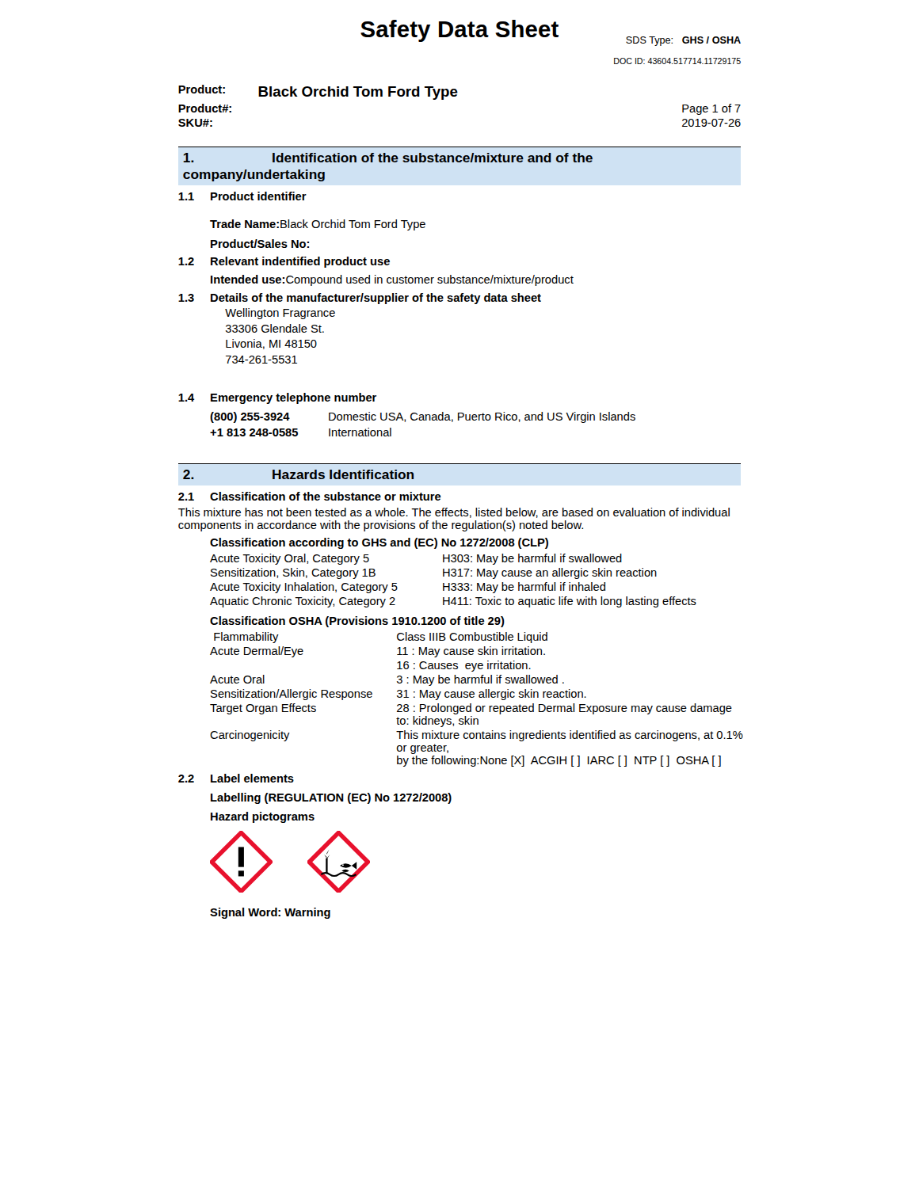SDS Type: GHS / OSHA
Safety Data Sheet
DOC ID: 43604.517714.11729175
| Product: | Black Orchid Tom Ford Type | |
| Product#: | | Page 1 of 7 |
| SKU#: | | 2019-07-26 |
1. Identification of the substance/mixture and of the company/undertaking
1.1 Product identifier
| Trade Name: | Black Orchid Tom Ford Type |
Product/Sales No:
1.2 Relevant indentified product use
| Intended use: | Compound used in customer substance/mixture/product |
1.3 Details of the manufacturer/supplier of the safety data sheet
Wellington Fragrance
33306 Glendale St.
Livonia, MI 48150
734-261-5531
1.4 Emergency telephone number
| (800) 255-3924 | Domestic USA, Canada, Puerto Rico, and US Virgin Islands |
| +1 813 248-0585 | International |
2. Hazards Identification
2.1 Classification of the substance or mixture
This mixture has not been tested as a whole. The effects, listed below, are based on evaluation of individual components in accordance with the provisions of the regulation(s) noted below.
Classification according to GHS and (EC) No 1272/2008 (CLP)
| Acute Toxicity Oral, Category 5 | H303: May be harmful if swallowed |
| Sensitization, Skin, Category 1B | H317: May cause an allergic skin reaction |
| Acute Toxicity Inhalation, Category 5 | H333: May be harmful if inhaled |
| Aquatic Chronic Toxicity, Category 2 | H411: Toxic to aquatic life with long lasting effects |
Classification OSHA (Provisions 1910.1200 of title 29)
| Flammability | Class IIIB Combustible Liquid |
| Acute Dermal/Eye | 11 : May cause skin irritation. |
| | 16 : Causes eye irritation. |
| Acute Oral | 3 : May be harmful if swallowed . |
| Sensitization/Allergic Response | 31 : May cause allergic skin reaction. |
| Target Organ Effects | 28 : Prolonged or repeated Dermal Exposure may cause damage to: kidneys, skin |
| Carcinogenicity | This mixture contains ingredients identified as carcinogens, at 0.1% or greater, by the following:None [X] ACGIH [ ] IARC [ ] NTP [ ] OSHA [ ] |
2.2 Label elements
Labelling (REGULATION (EC) No 1272/2008)
Hazard pictograms
Signal Word: Warning